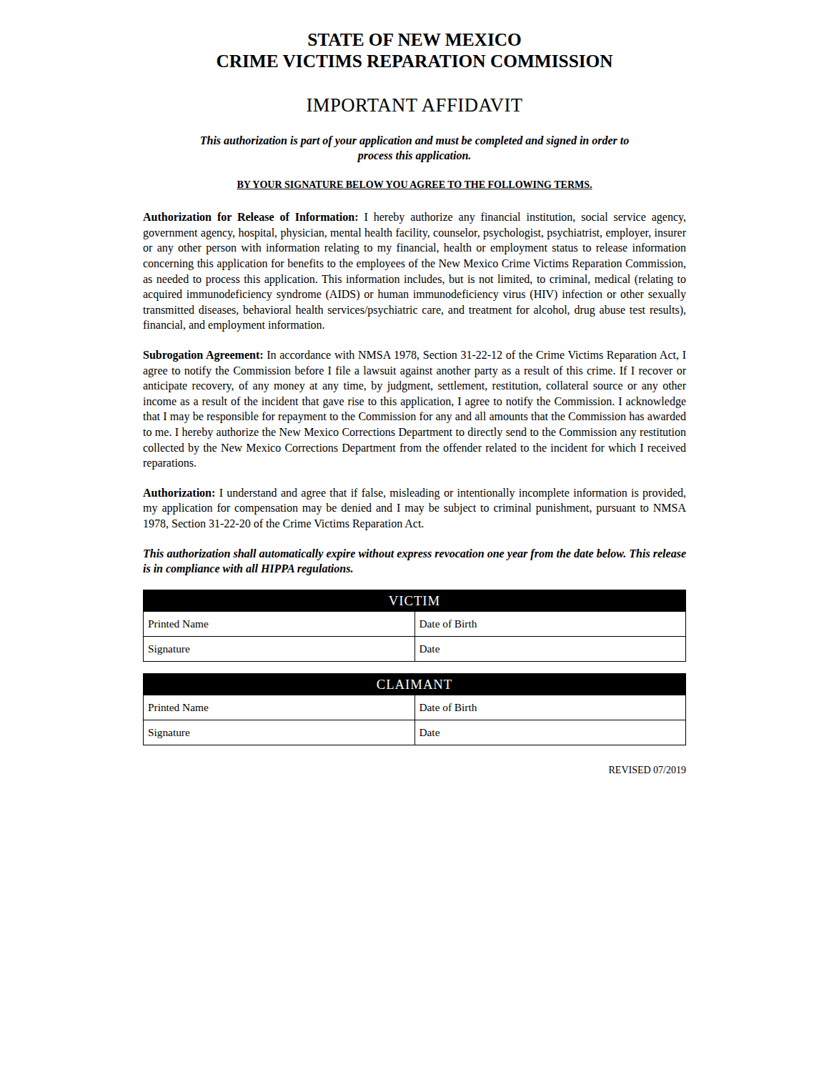STATE OF NEW MEXICO
CRIME VICTIMS REPARATION COMMISSION
IMPORTANT AFFIDAVIT
This authorization is part of your application and must be completed and signed in order to process this application.
BY YOUR SIGNATURE BELOW YOU AGREE TO THE FOLLOWING TERMS.
Authorization for Release of Information: I hereby authorize any financial institution, social service agency, government agency, hospital, physician, mental health facility, counselor, psychologist, psychiatrist, employer, insurer or any other person with information relating to my financial, health or employment status to release information concerning this application for benefits to the employees of the New Mexico Crime Victims Reparation Commission, as needed to process this application. This information includes, but is not limited, to criminal, medical (relating to acquired immunodeficiency syndrome (AIDS) or human immunodeficiency virus (HIV) infection or other sexually transmitted diseases, behavioral health services/psychiatric care, and treatment for alcohol, drug abuse test results), financial, and employment information.
Subrogation Agreement: In accordance with NMSA 1978, Section 31-22-12 of the Crime Victims Reparation Act, I agree to notify the Commission before I file a lawsuit against another party as a result of this crime. If I recover or anticipate recovery, of any money at any time, by judgment, settlement, restitution, collateral source or any other income as a result of the incident that gave rise to this application, I agree to notify the Commission. I acknowledge that I may be responsible for repayment to the Commission for any and all amounts that the Commission has awarded to me. I hereby authorize the New Mexico Corrections Department to directly send to the Commission any restitution collected by the New Mexico Corrections Department from the offender related to the incident for which I received reparations.
Authorization: I understand and agree that if false, misleading or intentionally incomplete information is provided, my application for compensation may be denied and I may be subject to criminal punishment, pursuant to NMSA 1978, Section 31-22-20 of the Crime Victims Reparation Act.
This authorization shall automatically expire without express revocation one year from the date below. This release is in compliance with all HIPPA regulations.
| VICTIM |
| --- |
| Printed Name | Date of Birth |
| Signature | Date |
| CLAIMANT |
| --- |
| Printed Name | Date of Birth |
| Signature | Date |
REVISED 07/2019